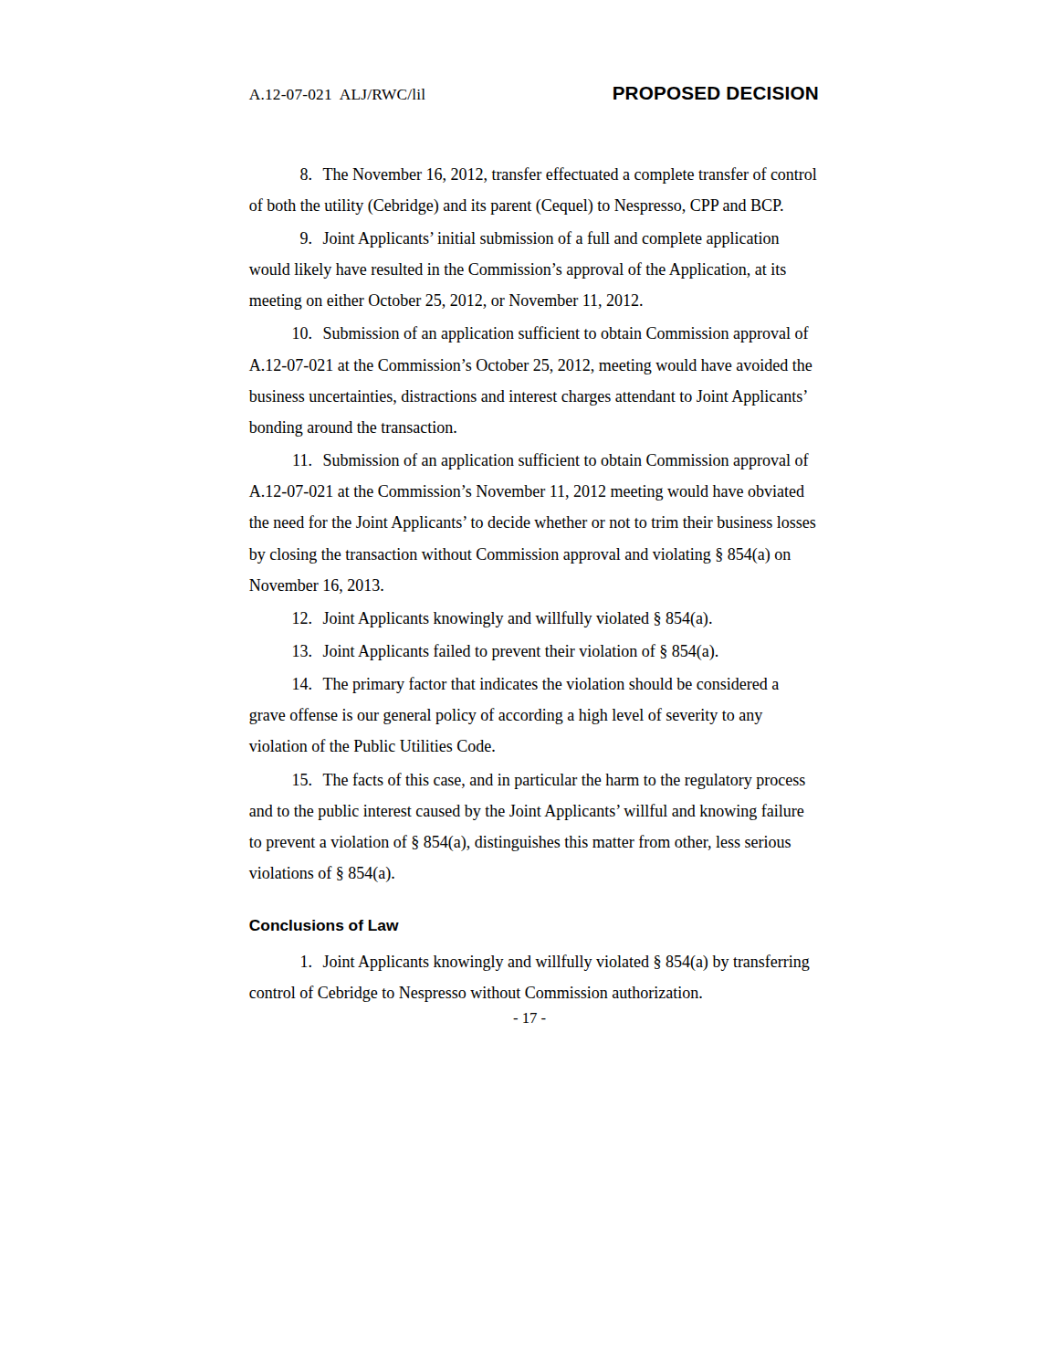A.12-07-021 ALJ/RWC/lil
PROPOSED DECISION
The November 16, 2012, transfer effectuated a complete transfer of control of both the utility (Cebridge) and its parent (Cequel) to Nespresso, CPP and BCP.
Joint Applicants’ initial submission of a full and complete application would likely have resulted in the Commission’s approval of the Application, at its meeting on either October 25, 2012, or November 11, 2012.
Submission of an application sufficient to obtain Commission approval of A.12-07-021 at the Commission’s October 25, 2012, meeting would have avoided the business uncertainties, distractions and interest charges attendant to Joint Applicants’ bonding around the transaction.
Submission of an application sufficient to obtain Commission approval of A.12-07-021 at the Commission’s November 11, 2012 meeting would have obviated the need for the Joint Applicants’ to decide whether or not to trim their business losses by closing the transaction without Commission approval and violating § 854(a) on November 16, 2013.
Joint Applicants knowingly and willfully violated § 854(a).
Joint Applicants failed to prevent their violation of § 854(a).
The primary factor that indicates the violation should be considered a grave offense is our general policy of according a high level of severity to any violation of the Public Utilities Code.
The facts of this case, and in particular the harm to the regulatory process and to the public interest caused by the Joint Applicants’ willful and knowing failure to prevent a violation of § 854(a), distinguishes this matter from other, less serious violations of § 854(a).
Conclusions of Law
Joint Applicants knowingly and willfully violated § 854(a) by transferring control of Cebridge to Nespresso without Commission authorization.
- 17 -